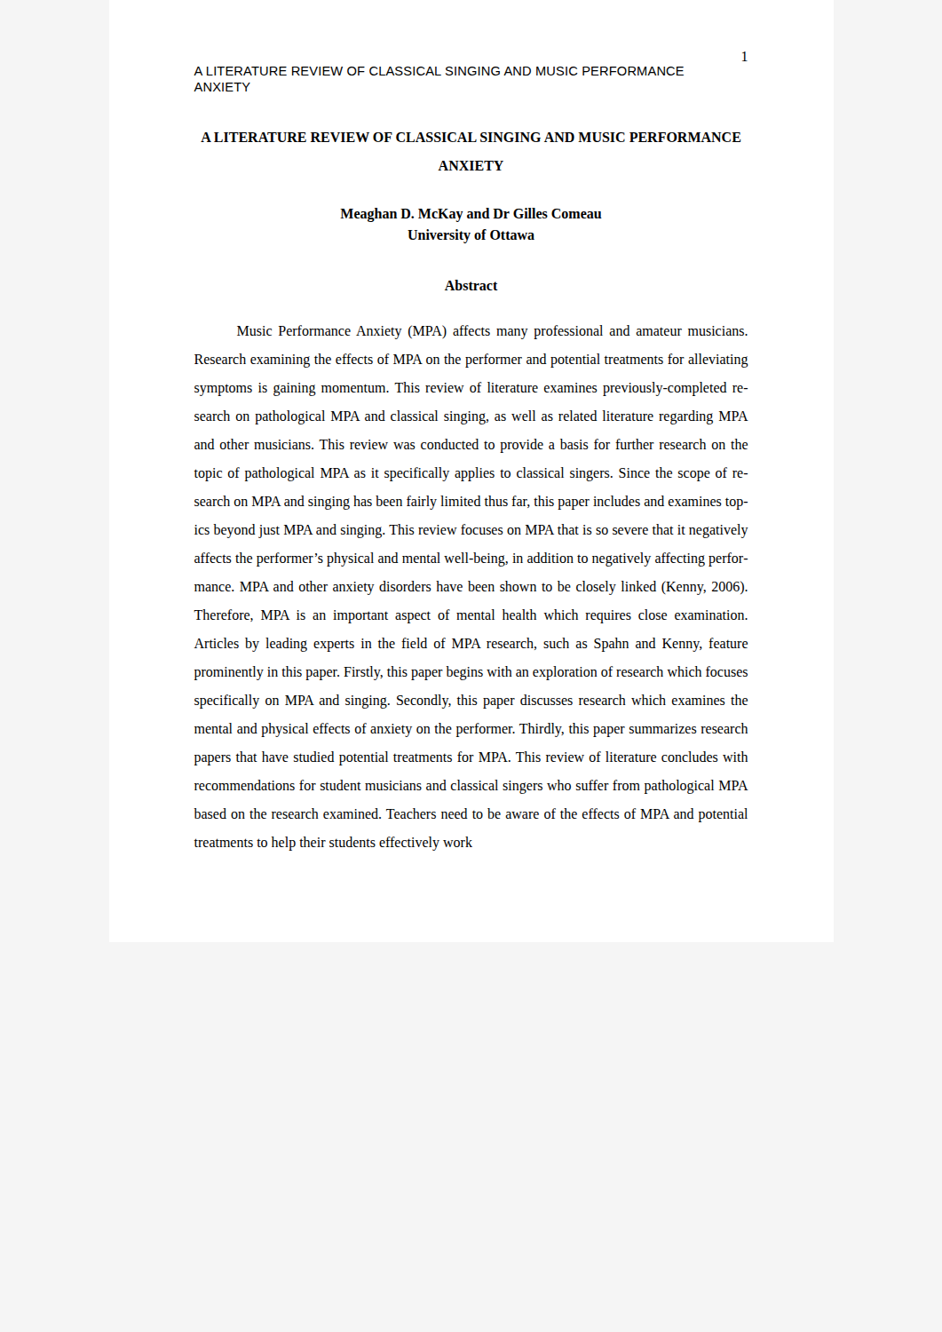A LITERATURE REVIEW OF CLASSICAL SINGING AND MUSIC PERFORMANCE ANXIETY 1
A Literature Review of Classical Singing and Music Performance Anxiety
Meaghan D. McKay and Dr Gilles Comeau University of Ottawa
Abstract
Music Performance Anxiety (MPA) affects many professional and amateur musicians. Research examining the effects of MPA on the performer and potential treatments for alleviating symptoms is gaining momentum. This review of literature examines previously-completed research on pathological MPA and classical singing, as well as related literature regarding MPA and other musicians. This review was conducted to provide a basis for further research on the topic of pathological MPA as it specifically applies to classical singers. Since the scope of research on MPA and singing has been fairly limited thus far, this paper includes and examines topics beyond just MPA and singing. This review focuses on MPA that is so severe that it negatively affects the performer’s physical and mental well-being, in addition to negatively affecting performance. MPA and other anxiety disorders have been shown to be closely linked (Kenny, 2006). Therefore, MPA is an important aspect of mental health which requires close examination. Articles by leading experts in the field of MPA research, such as Spahn and Kenny, feature prominently in this paper. Firstly, this paper begins with an exploration of research which focuses specifically on MPA and singing. Secondly, this paper discusses research which examines the mental and physical effects of anxiety on the performer. Thirdly, this paper summarizes research papers that have studied potential treatments for MPA. This review of literature concludes with recommendations for student musicians and classical singers who suffer from pathological MPA based on the research examined. Teachers need to be aware of the effects of MPA and potential treatments to help their students effectively work